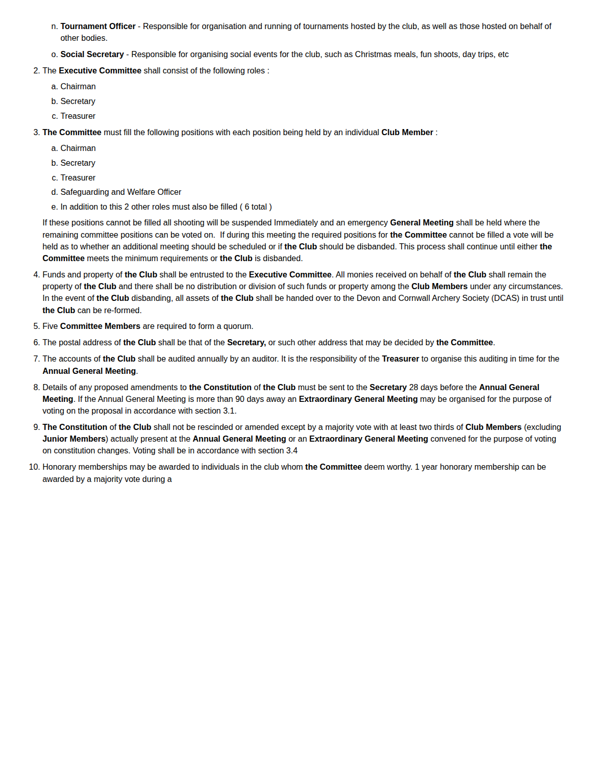Tournament Officer - Responsible for organisation and running of tournaments hosted by the club, as well as those hosted on behalf of other bodies.
Social Secretary - Responsible for organising social events for the club, such as Christmas meals, fun shoots, day trips, etc
The Executive Committee shall consist of the following roles :
Chairman
Secretary
Treasurer
The Committee must fill the following positions with each position being held by an individual Club Member :
Chairman
Secretary
Treasurer
Safeguarding and Welfare Officer
In addition to this 2 other roles must also be filled ( 6 total )
If these positions cannot be filled all shooting will be suspended Immediately and an emergency General Meeting shall be held where the remaining committee positions can be voted on. If during this meeting the required positions for the Committee cannot be filled a vote will be held as to whether an additional meeting should be scheduled or if the Club should be disbanded. This process shall continue until either the Committee meets the minimum requirements or the Club is disbanded.
Funds and property of the Club shall be entrusted to the Executive Committee. All monies received on behalf of the Club shall remain the property of the Club and there shall be no distribution or division of such funds or property among the Club Members under any circumstances. In the event of the Club disbanding, all assets of the Club shall be handed over to the Devon and Cornwall Archery Society (DCAS) in trust until the Club can be re-formed.
Five Committee Members are required to form a quorum.
The postal address of the Club shall be that of the Secretary, or such other address that may be decided by the Committee.
The accounts of the Club shall be audited annually by an auditor. It is the responsibility of the Treasurer to organise this auditing in time for the Annual General Meeting.
Details of any proposed amendments to the Constitution of the Club must be sent to the Secretary 28 days before the Annual General Meeting. If the Annual General Meeting is more than 90 days away an Extraordinary General Meeting may be organised for the purpose of voting on the proposal in accordance with section 3.1.
The Constitution of the Club shall not be rescinded or amended except by a majority vote with at least two thirds of Club Members (excluding Junior Members) actually present at the Annual General Meeting or an Extraordinary General Meeting convened for the purpose of voting on constitution changes. Voting shall be in accordance with section 3.4
Honorary memberships may be awarded to individuals in the club whom the Committee deem worthy. 1 year honorary membership can be awarded by a majority vote during a